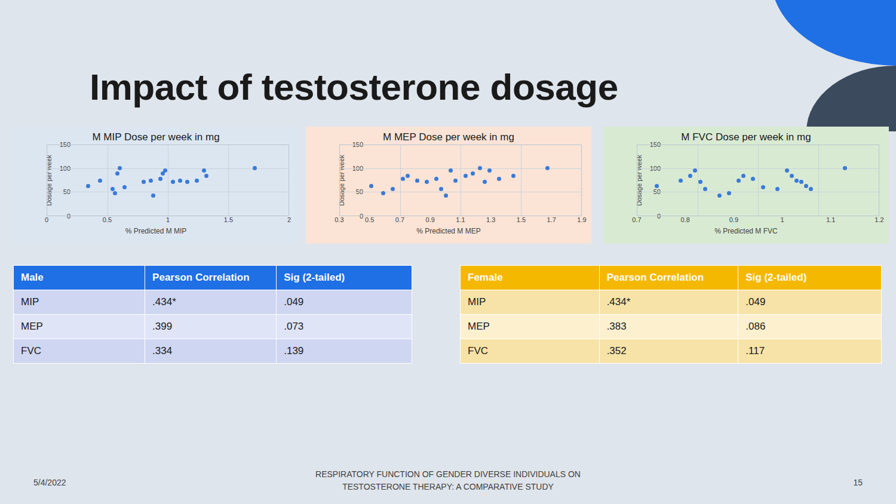Impact of testosterone dosage
M MIP Dose per week in mg
150 100 50 0
Dosage per week
0 0.5 1 1.5 2
% Predicted M MIP
M MEP Dose per week in mg
150 100 50 0
Dosage per week
0.3 0.5 0.7 0.9 1.1 1.3 1.5 1.7 1.9
% Predicted M MEP
M FVC Dose per week in mg
150 100 50 0
Dosage per week
0.7 0.8 0.9 1 1.1 1.2
% Predicted M FVC
| Male | Pearson Correlation | Sig (2-tailed) |
| --- | --- | --- |
| MIP | .434* | .049 |
| MEP | .399 | .073 |
| FVC | .334 | .139 |
| Female | Pearson Correlation | Sig (2-tailed) |
| --- | --- | --- |
| MIP | .434* | .049 |
| MEP | .383 | .086 |
| FVC | .352 | .117 |
5/4/2022
Respiratory function of gender diverse individuals on
testosterone therapy: a comparative study
15